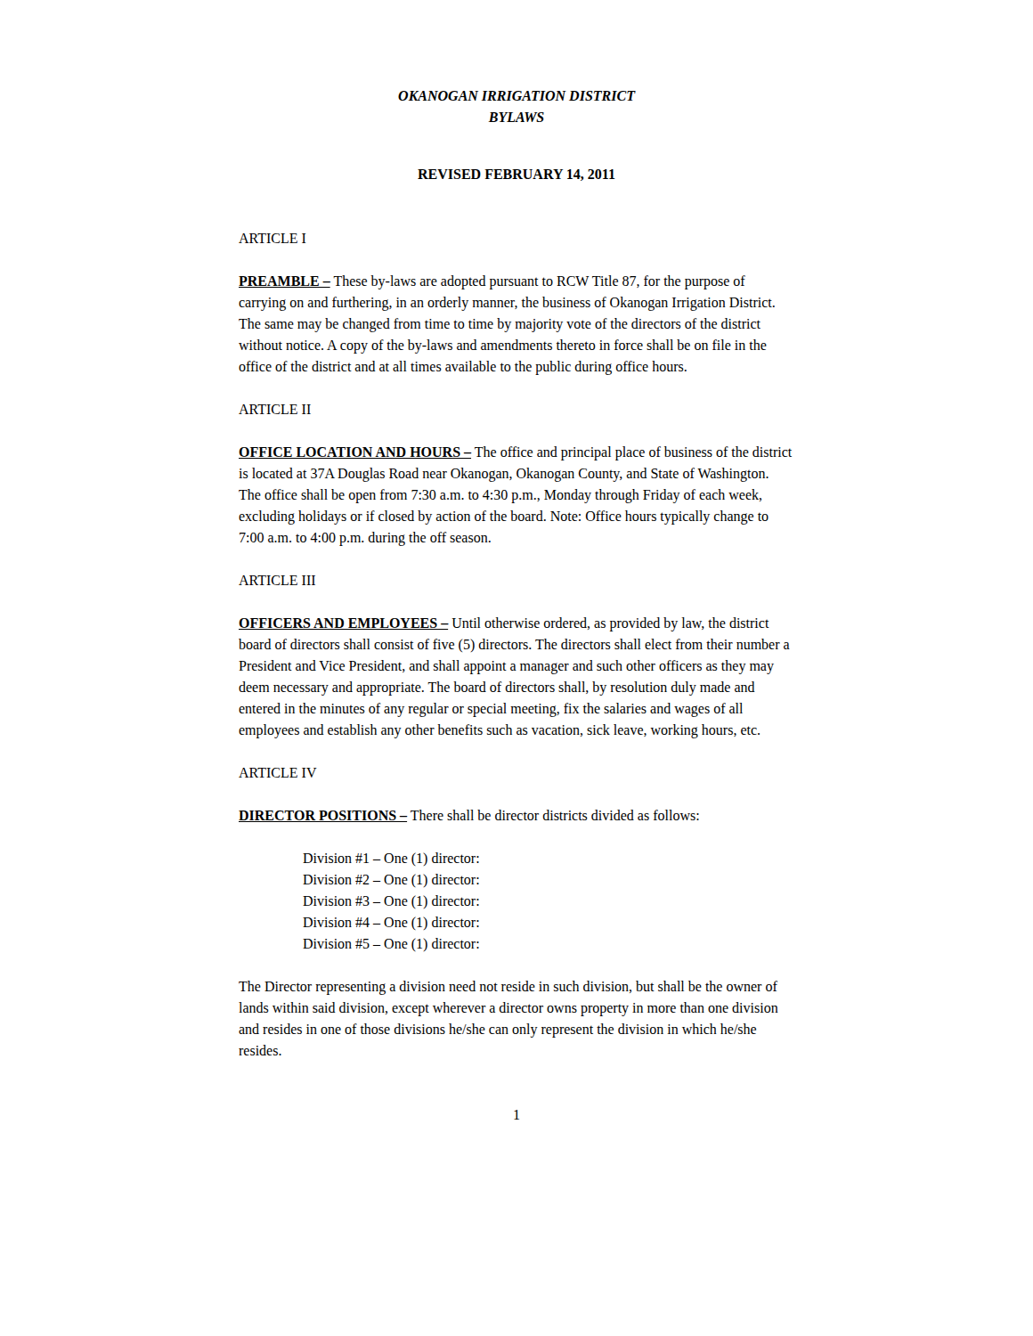OKANOGAN IRRIGATION DISTRICT
BYLAWS
REVISED FEBRUARY 14, 2011
ARTICLE I
PREAMBLE – These by-laws are adopted pursuant to RCW Title 87, for the purpose of carrying on and furthering, in an orderly manner, the business of Okanogan Irrigation District. The same may be changed from time to time by majority vote of the directors of the district without notice. A copy of the by-laws and amendments thereto in force shall be on file in the office of the district and at all times available to the public during office hours.
ARTICLE II
OFFICE LOCATION AND HOURS – The office and principal place of business of the district is located at 37A Douglas Road near Okanogan, Okanogan County, and State of Washington. The office shall be open from 7:30 a.m. to 4:30 p.m., Monday through Friday of each week, excluding holidays or if closed by action of the board. Note: Office hours typically change to 7:00 a.m. to 4:00 p.m. during the off season.
ARTICLE III
OFFICERS AND EMPLOYEES – Until otherwise ordered, as provided by law, the district board of directors shall consist of five (5) directors. The directors shall elect from their number a President and Vice President, and shall appoint a manager and such other officers as they may deem necessary and appropriate. The board of directors shall, by resolution duly made and entered in the minutes of any regular or special meeting, fix the salaries and wages of all employees and establish any other benefits such as vacation, sick leave, working hours, etc.
ARTICLE IV
DIRECTOR POSITIONS – There shall be director districts divided as follows:
Division #1 – One (1) director:
Division #2 – One (1) director:
Division #3 – One (1) director:
Division #4 – One (1) director:
Division #5 – One (1) director:
The Director representing a division need not reside in such division, but shall be the owner of lands within said division, except wherever a director owns property in more than one division and resides in one of those divisions he/she can only represent the division in which he/she resides.
1